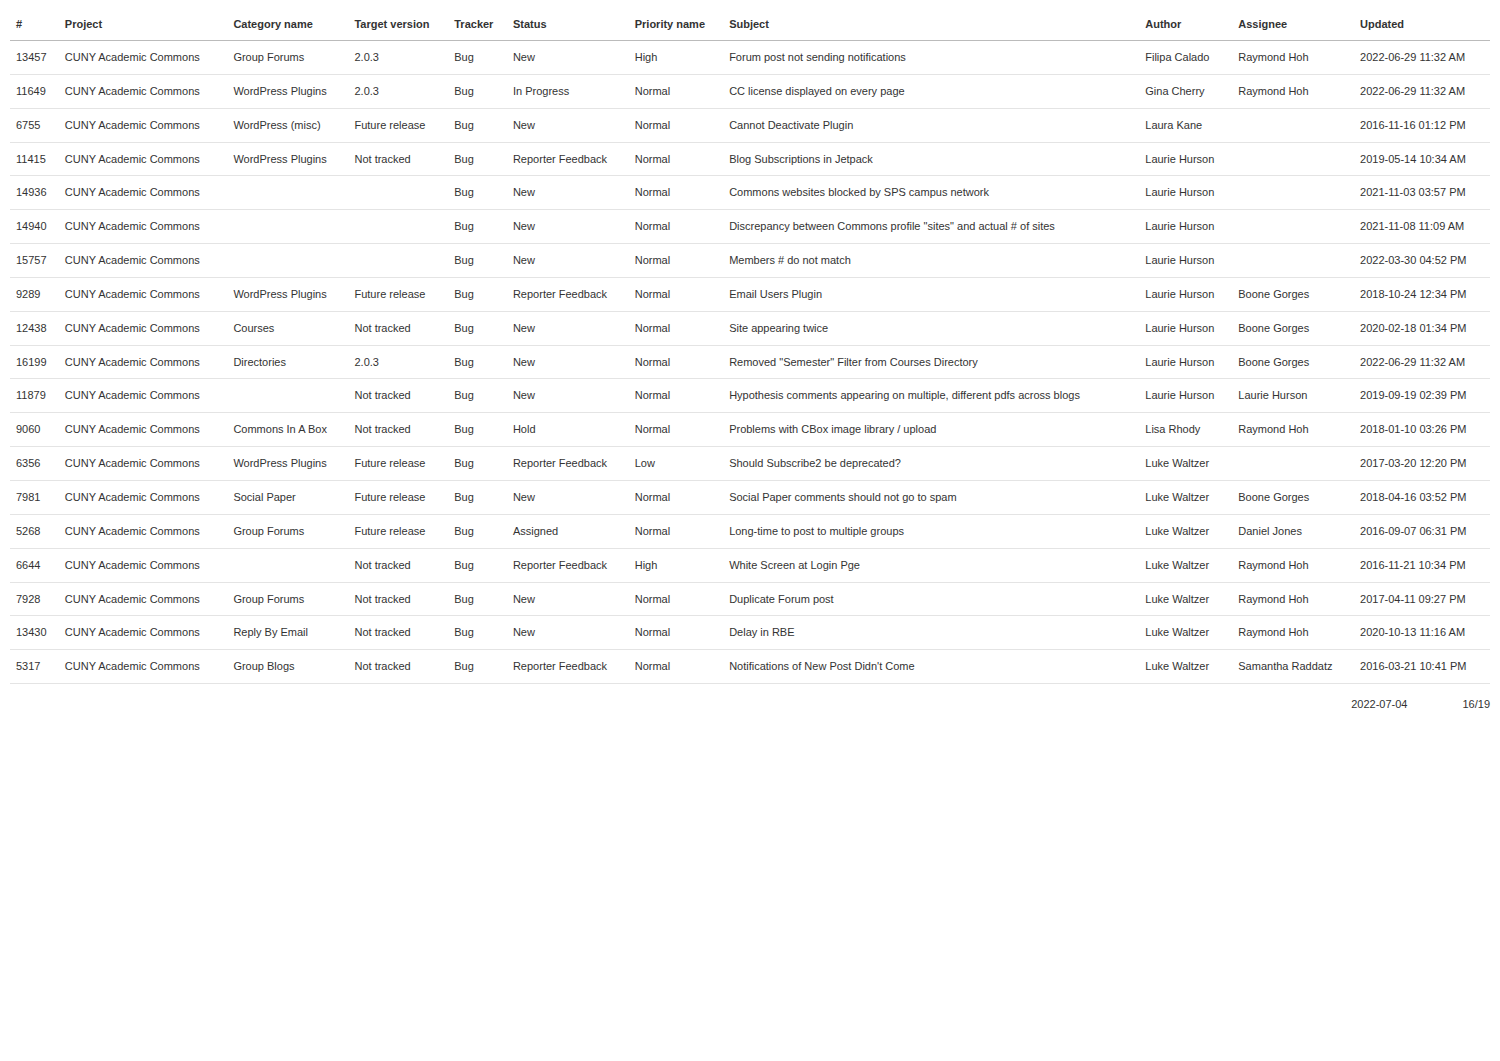| # | Project | Category name | Target version | Tracker | Status | Priority name | Subject | Author | Assignee | Updated |
| --- | --- | --- | --- | --- | --- | --- | --- | --- | --- | --- |
| 13457 | CUNY Academic Commons | Group Forums | 2.0.3 | Bug | New | High | Forum post not sending notifications | Filipa Calado | Raymond Hoh | 2022-06-29 11:32 AM |
| 11649 | CUNY Academic Commons | WordPress Plugins | 2.0.3 | Bug | In Progress | Normal | CC license displayed on every page | Gina Cherry | Raymond Hoh | 2022-06-29 11:32 AM |
| 6755 | CUNY Academic Commons | WordPress (misc) | Future release | Bug | New | Normal | Cannot Deactivate Plugin | Laura Kane | | 2016-11-16 01:12 PM |
| 11415 | CUNY Academic Commons | WordPress Plugins | Not tracked | Bug | Reporter Feedback | Normal | Blog Subscriptions in Jetpack | Laurie Hurson | | 2019-05-14 10:34 AM |
| 14936 | CUNY Academic Commons | | | Bug | New | Normal | Commons websites blocked by SPS campus network | Laurie Hurson | | 2021-11-03 03:57 PM |
| 14940 | CUNY Academic Commons | | | Bug | New | Normal | Discrepancy between Commons profile "sites" and actual # of sites | Laurie Hurson | | 2021-11-08 11:09 AM |
| 15757 | CUNY Academic Commons | | | Bug | New | Normal | Members # do not match | Laurie Hurson | | 2022-03-30 04:52 PM |
| 9289 | CUNY Academic Commons | WordPress Plugins | Future release | Bug | Reporter Feedback | Normal | Email Users Plugin | Laurie Hurson | Boone Gorges | 2018-10-24 12:34 PM |
| 12438 | CUNY Academic Commons | Courses | Not tracked | Bug | New | Normal | Site appearing twice | Laurie Hurson | Boone Gorges | 2020-02-18 01:34 PM |
| 16199 | CUNY Academic Commons | Directories | 2.0.3 | Bug | New | Normal | Removed "Semester" Filter from Courses Directory | Laurie Hurson | Boone Gorges | 2022-06-29 11:32 AM |
| 11879 | CUNY Academic Commons | | Not tracked | Bug | New | Normal | Hypothesis comments appearing on multiple, different pdfs across blogs | Laurie Hurson | Laurie Hurson | 2019-09-19 02:39 PM |
| 9060 | CUNY Academic Commons | Commons In A Box | Not tracked | Bug | Hold | Normal | Problems with CBox image library / upload | Lisa Rhody | Raymond Hoh | 2018-01-10 03:26 PM |
| 6356 | CUNY Academic Commons | WordPress Plugins | Future release | Bug | Reporter Feedback | Low | Should Subscribe2 be deprecated? | Luke Waltzer | | 2017-03-20 12:20 PM |
| 7981 | CUNY Academic Commons | Social Paper | Future release | Bug | New | Normal | Social Paper comments should not go to spam | Luke Waltzer | Boone Gorges | 2018-04-16 03:52 PM |
| 5268 | CUNY Academic Commons | Group Forums | Future release | Bug | Assigned | Normal | Long-time to post to multiple groups | Luke Waltzer | Daniel Jones | 2016-09-07 06:31 PM |
| 6644 | CUNY Academic Commons | | Not tracked | Bug | Reporter Feedback | High | White Screen at Login Pge | Luke Waltzer | Raymond Hoh | 2016-11-21 10:34 PM |
| 7928 | CUNY Academic Commons | Group Forums | Not tracked | Bug | New | Normal | Duplicate Forum post | Luke Waltzer | Raymond Hoh | 2017-04-11 09:27 PM |
| 13430 | CUNY Academic Commons | Reply By Email | Not tracked | Bug | New | Normal | Delay in RBE | Luke Waltzer | Raymond Hoh | 2020-10-13 11:16 AM |
| 5317 | CUNY Academic Commons | Group Blogs | Not tracked | Bug | Reporter Feedback | Normal | Notifications of New Post Didn't Come | Luke Waltzer | Samantha Raddatz | 2016-03-21 10:41 PM |
2022-07-04 16/19